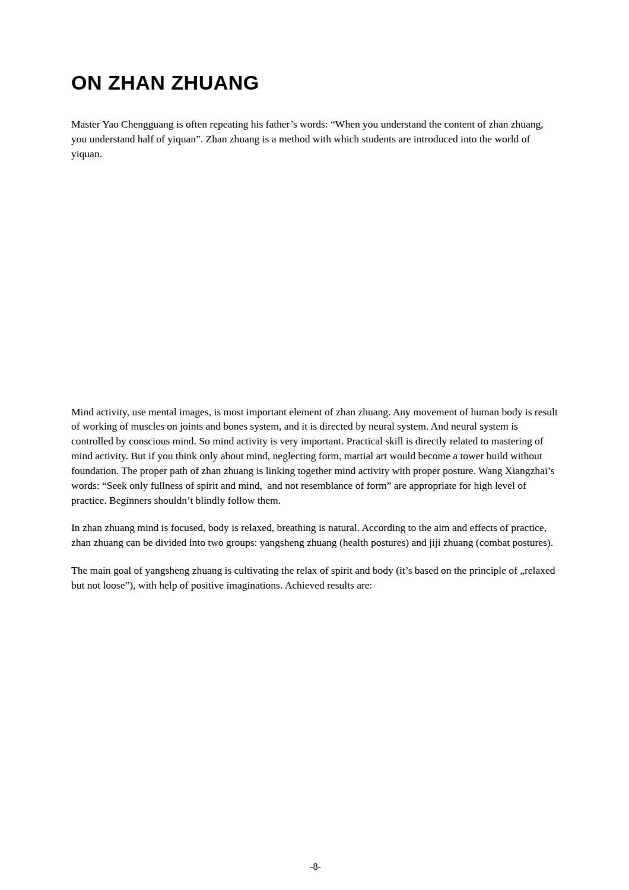ON ZHAN ZHUANG
Master Yao Chengguang is often repeating his father’s words: “When you understand the content of zhan zhuang, you understand half of yiquan”. Zhan zhuang is a method with which students are introduced into the world of yiquan.
Mind activity, use mental images, is most important element of zhan zhuang. Any movement of human body is result of working of muscles on joints and bones system, and it is directed by neural system. And neural system is controlled by conscious mind. So mind activity is very important. Practical skill is directly related to mastering of mind activity. But if you think only about mind, neglecting form, martial art would become a tower build without foundation. The proper path of zhan zhuang is linking together mind activity with proper posture. Wang Xiangzhai’s words: “Seek only fullness of spirit and mind, and not resemblance of form” are appropriate for high level of practice. Beginners shouldn’t blindly follow them.
In zhan zhuang mind is focused, body is relaxed, breathing is natural. According to the aim and effects of practice, zhan zhuang can be divided into two groups: yangsheng zhuang (health postures) and jiji zhuang (combat postures).
The main goal of yangsheng zhuang is cultivating the relax of spirit and body (it’s based on the principle of „relaxed but not loose”), with help of positive imaginations. Achieved results are:
-8-